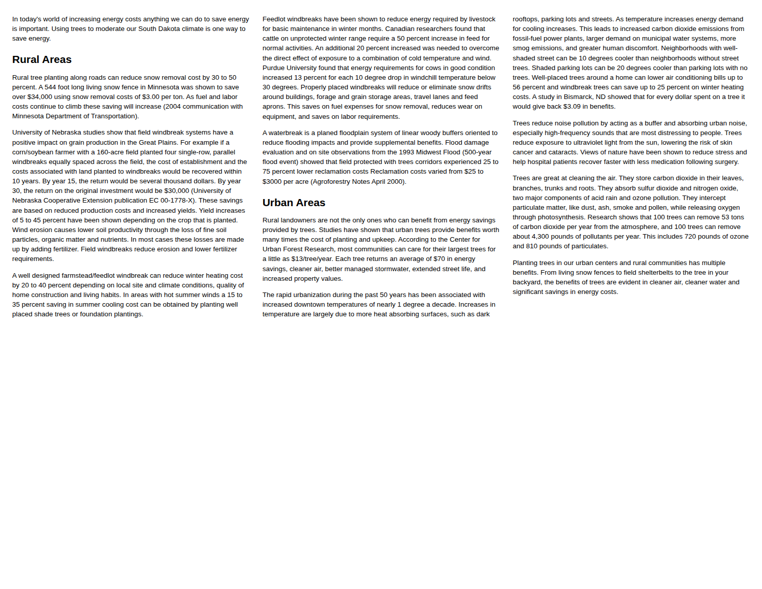In today's world of increasing energy costs anything we can do to save energy is important. Using trees to moderate our South Dakota climate is one way to save energy.
Rural Areas
Rural tree planting along roads can reduce snow removal cost by 30 to 50 percent. A 544 foot long living snow fence in Minnesota was shown to save over $34,000 using snow removal costs of $3.00 per ton. As fuel and labor costs continue to climb these saving will increase (2004 communication with Minnesota Department of Transportation).
University of Nebraska studies show that field windbreak systems have a positive impact on grain production in the Great Plains. For example if a corn/soybean farmer with a 160-acre field planted four single-row, parallel windbreaks equally spaced across the field, the cost of establishment and the costs associated with land planted to windbreaks would be recovered within 10 years. By year 15, the return would be several thousand dollars. By year 30, the return on the original investment would be $30,000 (University of Nebraska Cooperative Extension publication EC 00-1778-X). These savings are based on reduced production costs and increased yields. Yield increases of 5 to 45 percent have been shown depending on the crop that is planted. Wind erosion causes lower soil productivity through the loss of fine soil particles, organic matter and nutrients. In most cases these losses are made up by adding fertilizer. Field windbreaks reduce erosion and lower fertilizer requirements.
A well designed farmstead/feedlot windbreak can reduce winter heating cost by 20 to 40 percent depending on local site and climate conditions, quality of home construction and living habits. In areas with hot summer winds a 15 to 35 percent saving in summer cooling cost can be obtained by planting well placed shade trees or foundation plantings.
Feedlot windbreaks have been shown to reduce energy required by livestock for basic maintenance in winter months. Canadian researchers found that cattle on unprotected winter range require a 50 percent increase in feed for normal activities. An additional 20 percent increased was needed to overcome the direct effect of exposure to a combination of cold temperature and wind. Purdue University found that energy requirements for cows in good condition increased 13 percent for each 10 degree drop in windchill temperature below 30 degrees. Properly placed windbreaks will reduce or eliminate snow drifts around buildings, forage and grain storage areas, travel lanes and feed aprons. This saves on fuel expenses for snow removal, reduces wear on equipment, and saves on labor requirements.
A waterbreak is a planed floodplain system of linear woody buffers oriented to reduce flooding impacts and provide supplemental benefits. Flood damage evaluation and on site observations from the 1993 Midwest Flood (500-year flood event) showed that field protected with trees corridors experienced 25 to 75 percent lower reclamation costs Reclamation costs varied from $25 to $3000 per acre (Agroforestry Notes April 2000).
Urban Areas
Rural landowners are not the only ones who can benefit from energy savings provided by trees. Studies have shown that urban trees provide benefits worth many times the cost of planting and upkeep. According to the Center for Urban Forest Research, most communities can care for their largest trees for a little as $13/tree/year. Each tree returns an average of $70 in energy savings, cleaner air, better managed stormwater, extended street life, and increased property values.
The rapid urbanization during the past 50 years has been associated with increased downtown temperatures of nearly 1 degree a decade. Increases in temperature are largely due to more heat absorbing surfaces, such as dark rooftops, parking lots and streets. As temperature increases energy demand for cooling increases. This leads to increased carbon dioxide emissions from fossil-fuel power plants, larger demand on municipal water systems, more smog emissions, and greater human discomfort. Neighborhoods with well-shaded street can be 10 degrees cooler than neighborhoods without street trees. Shaded parking lots can be 20 degrees cooler than parking lots with no trees. Well-placed trees around a home can lower air conditioning bills up to 56 percent and windbreak trees can save up to 25 percent on winter heating costs. A study in Bismarck, ND showed that for every dollar spent on a tree it would give back $3.09 in benefits.
Trees reduce noise pollution by acting as a buffer and absorbing urban noise, especially high-frequency sounds that are most distressing to people. Trees reduce exposure to ultraviolet light from the sun, lowering the risk of skin cancer and cataracts. Views of nature have been shown to reduce stress and help hospital patients recover faster with less medication following surgery.
Trees are great at cleaning the air. They store carbon dioxide in their leaves, branches, trunks and roots. They absorb sulfur dioxide and nitrogen oxide, two major components of acid rain and ozone pollution. They intercept particulate matter, like dust, ash, smoke and pollen, while releasing oxygen through photosynthesis. Research shows that 100 trees can remove 53 tons of carbon dioxide per year from the atmosphere, and 100 trees can remove about 4,300 pounds of pollutants per year. This includes 720 pounds of ozone and 810 pounds of particulates.
Planting trees in our urban centers and rural communities has multiple benefits. From living snow fences to field shelterbelts to the tree in your backyard, the benefits of trees are evident in cleaner air, cleaner water and significant savings in energy costs.